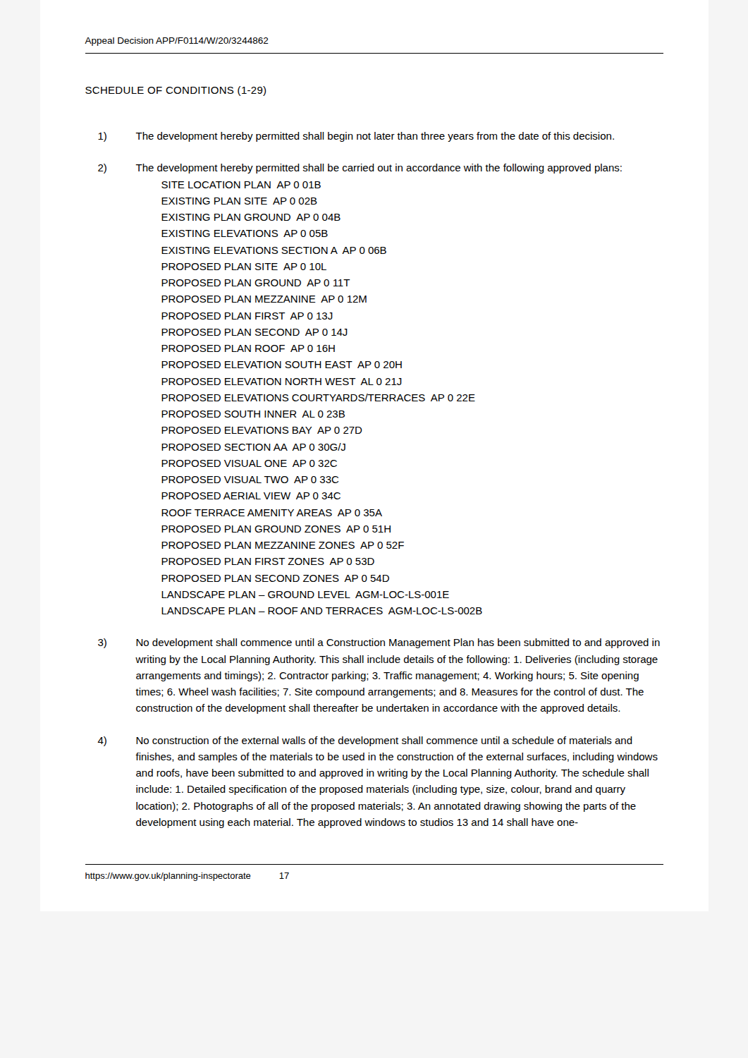Appeal Decision APP/F0114/W/20/3244862
SCHEDULE OF CONDITIONS (1-29)
1) The development hereby permitted shall begin not later than three years from the date of this decision.
2) The development hereby permitted shall be carried out in accordance with the following approved plans:
SITE LOCATION PLAN AP 0 01B EXISTING PLAN SITE AP 0 02B EXISTING PLAN GROUND AP 0 04B EXISTING ELEVATIONS AP 0 05B EXISTING ELEVATIONS SECTION A AP 0 06B PROPOSED PLAN SITE AP 0 10L PROPOSED PLAN GROUND AP 0 11T PROPOSED PLAN MEZZANINE AP 0 12M PROPOSED PLAN FIRST AP 0 13J PROPOSED PLAN SECOND AP 0 14J PROPOSED PLAN ROOF AP 0 16H PROPOSED ELEVATION SOUTH EAST AP 0 20H PROPOSED ELEVATION NORTH WEST AL 0 21J PROPOSED ELEVATIONS COURTYARDS/TERRACES AP 0 22E PROPOSED SOUTH INNER AL 0 23B PROPOSED ELEVATIONS BAY AP 0 27D PROPOSED SECTION AA AP 0 30G/J PROPOSED VISUAL ONE AP 0 32C PROPOSED VISUAL TWO AP 0 33C PROPOSED AERIAL VIEW AP 0 34C ROOF TERRACE AMENITY AREAS AP 0 35A PROPOSED PLAN GROUND ZONES AP 0 51H PROPOSED PLAN MEZZANINE ZONES AP 0 52F PROPOSED PLAN FIRST ZONES AP 0 53D PROPOSED PLAN SECOND ZONES AP 0 54D LANDSCAPE PLAN – GROUND LEVEL AGM-LOC-LS-001E LANDSCAPE PLAN – ROOF AND TERRACES AGM-LOC-LS-002B
3) No development shall commence until a Construction Management Plan has been submitted to and approved in writing by the Local Planning Authority. This shall include details of the following: 1. Deliveries (including storage arrangements and timings); 2. Contractor parking; 3. Traffic management; 4. Working hours; 5. Site opening times; 6. Wheel wash facilities; 7. Site compound arrangements; and 8. Measures for the control of dust. The construction of the development shall thereafter be undertaken in accordance with the approved details.
4) No construction of the external walls of the development shall commence until a schedule of materials and finishes, and samples of the materials to be used in the construction of the external surfaces, including windows and roofs, have been submitted to and approved in writing by the Local Planning Authority. The schedule shall include: 1. Detailed specification of the proposed materials (including type, size, colour, brand and quarry location); 2. Photographs of all of the proposed materials; 3. An annotated drawing showing the parts of the development using each material. The approved windows to studios 13 and 14 shall have one-
https://www.gov.uk/planning-inspectorate 17